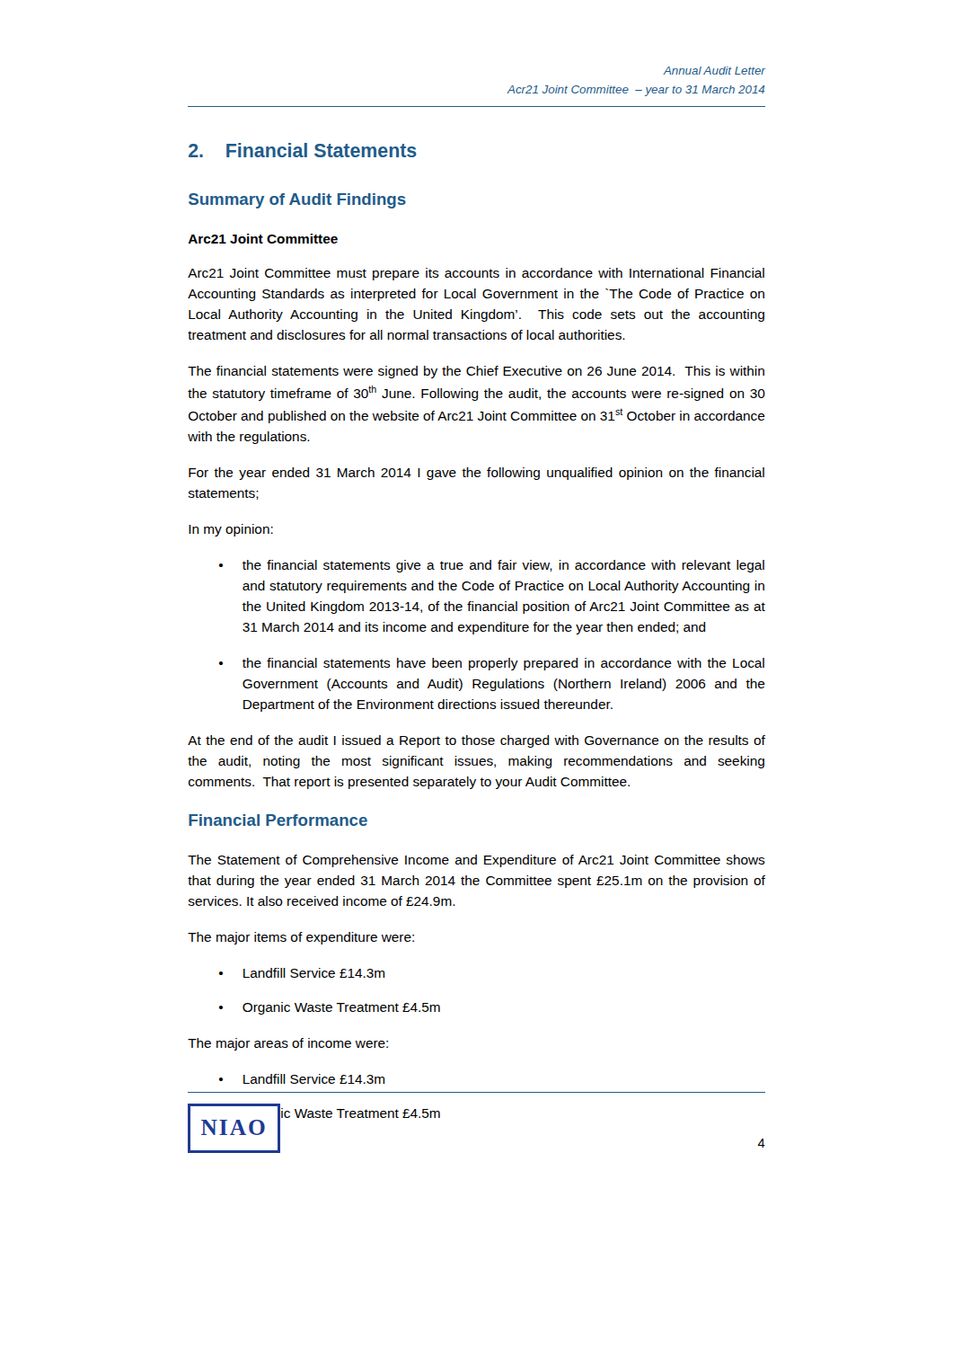Annual Audit Letter
Acr21 Joint Committee – year to 31 March 2014
2. Financial Statements
Summary of Audit Findings
Arc21 Joint Committee
Arc21 Joint Committee must prepare its accounts in accordance with International Financial Accounting Standards as interpreted for Local Government in the `The Code of Practice on Local Authority Accounting in the United Kingdom’. This code sets out the accounting treatment and disclosures for all normal transactions of local authorities.
The financial statements were signed by the Chief Executive on 26 June 2014. This is within the statutory timeframe of 30th June. Following the audit, the accounts were re-signed on 30 October and published on the website of Arc21 Joint Committee on 31st October in accordance with the regulations.
For the year ended 31 March 2014 I gave the following unqualified opinion on the financial statements;
In my opinion:
the financial statements give a true and fair view, in accordance with relevant legal and statutory requirements and the Code of Practice on Local Authority Accounting in the United Kingdom 2013-14, of the financial position of Arc21 Joint Committee as at 31 March 2014 and its income and expenditure for the year then ended; and
the financial statements have been properly prepared in accordance with the Local Government (Accounts and Audit) Regulations (Northern Ireland) 2006 and the Department of the Environment directions issued thereunder.
At the end of the audit I issued a Report to those charged with Governance on the results of the audit, noting the most significant issues, making recommendations and seeking comments. That report is presented separately to your Audit Committee.
Financial Performance
The Statement of Comprehensive Income and Expenditure of Arc21 Joint Committee shows that during the year ended 31 March 2014 the Committee spent £25.1m on the provision of services. It also received income of £24.9m.
The major items of expenditure were:
Landfill Service £14.3m
Organic Waste Treatment £4.5m
The major areas of income were:
Landfill Service £14.3m
Organic Waste Treatment £4.5m
NIAO
4